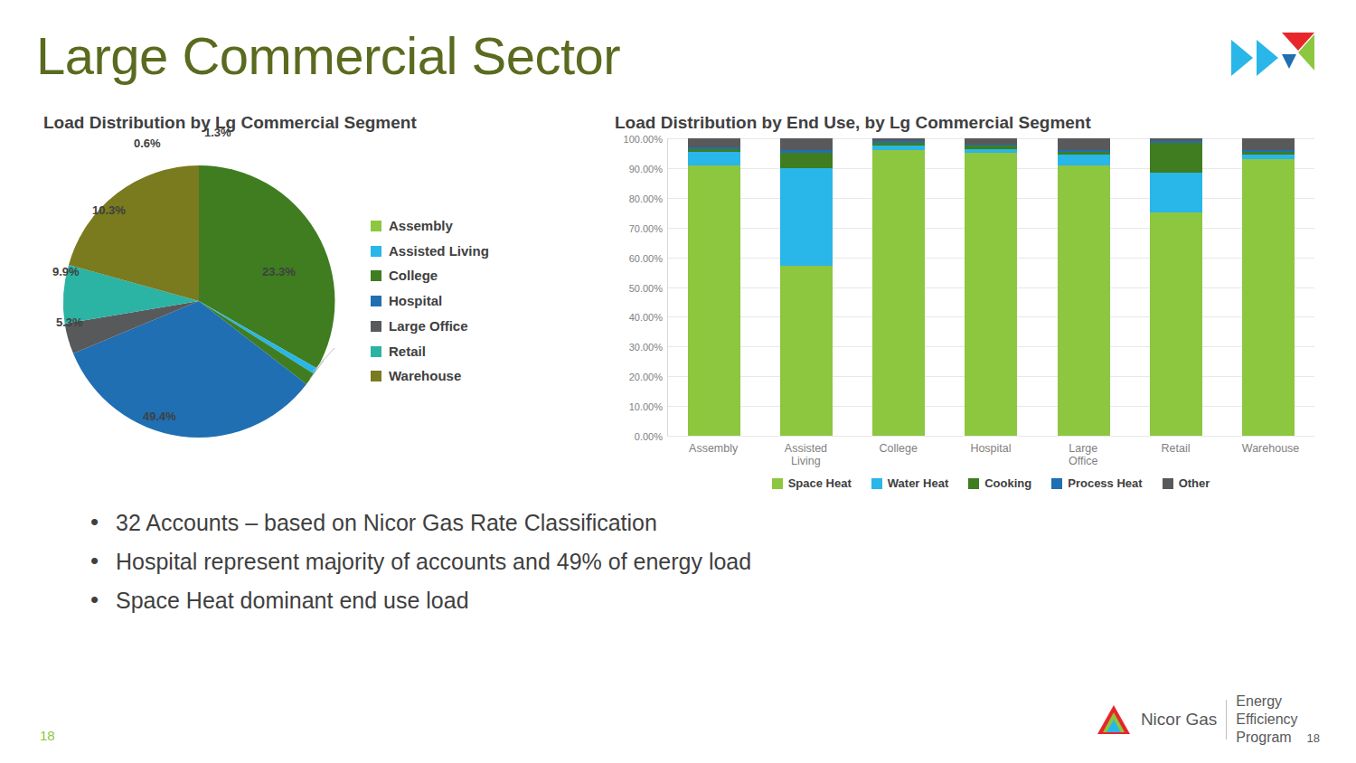Large Commercial Sector
Load Distribution by Lg Commercial Segment
23.3% 49.4% 5.3% 9.9% 10.3% 0.6% 1.3%
Assembly
Assisted Living
College
Hospital
Large Office
Retail
Warehouse
Load Distribution by End Use, by Lg Commercial Segment
100.00%
90.00%
80.00%
70.00%
60.00%
50.00%
40.00%
30.00%
20.00%
10.00%
0.00%
Assembly Assisted Living College Hospital Large Office Retail Warehouse
Space Heat
Water Heat
Cooking
Process Heat
Other
32 Accounts – based on Nicor Gas Rate Classification
Hospital represent majority of accounts and 49% of energy load
Space Heat dominant end use load
18
Nicor Gas
Energy
Efficiency
Program
18